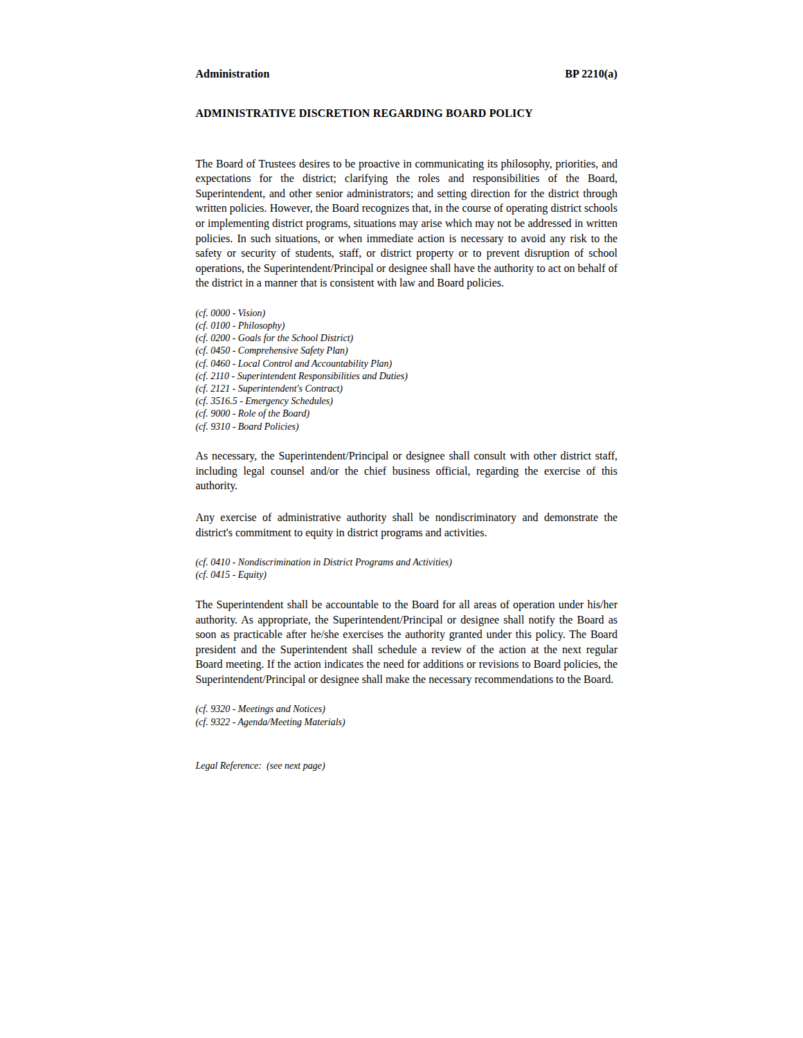Administration BP 2210(a)
Administrative Discretion Regarding Board Policy
The Board of Trustees desires to be proactive in communicating its philosophy, priorities, and expectations for the district; clarifying the roles and responsibilities of the Board, Superintendent, and other senior administrators; and setting direction for the district through written policies. However, the Board recognizes that, in the course of operating district schools or implementing district programs, situations may arise which may not be addressed in written policies. In such situations, or when immediate action is necessary to avoid any risk to the safety or security of students, staff, or district property or to prevent disruption of school operations, the Superintendent/Principal or designee shall have the authority to act on behalf of the district in a manner that is consistent with law and Board policies.
(cf. 0000 - Vision)
(cf. 0100 - Philosophy)
(cf. 0200 - Goals for the School District)
(cf. 0450 - Comprehensive Safety Plan)
(cf. 0460 - Local Control and Accountability Plan)
(cf. 2110 - Superintendent Responsibilities and Duties)
(cf. 2121 - Superintendent's Contract)
(cf. 3516.5 - Emergency Schedules)
(cf. 9000 - Role of the Board)
(cf. 9310 - Board Policies)
As necessary, the Superintendent/Principal or designee shall consult with other district staff, including legal counsel and/or the chief business official, regarding the exercise of this authority.
Any exercise of administrative authority shall be nondiscriminatory and demonstrate the district's commitment to equity in district programs and activities.
(cf. 0410 - Nondiscrimination in District Programs and Activities)
(cf. 0415 - Equity)
The Superintendent shall be accountable to the Board for all areas of operation under his/her authority. As appropriate, the Superintendent/Principal or designee shall notify the Board as soon as practicable after he/she exercises the authority granted under this policy. The Board president and the Superintendent shall schedule a review of the action at the next regular Board meeting. If the action indicates the need for additions or revisions to Board policies, the Superintendent/Principal or designee shall make the necessary recommendations to the Board.
(cf. 9320 - Meetings and Notices)
(cf. 9322 - Agenda/Meeting Materials)
Legal Reference: (see next page)